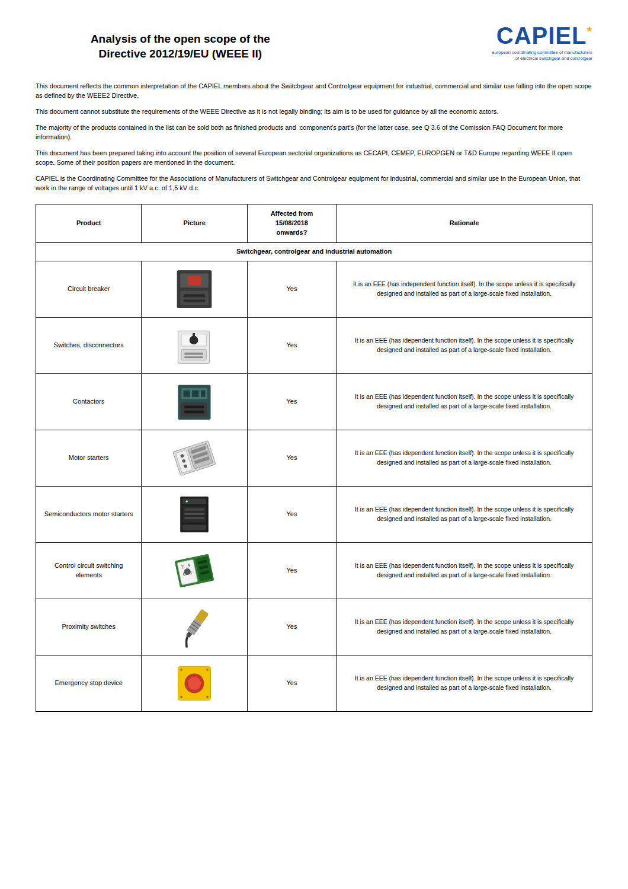Analysis of the open scope of the
Directive 2012/19/EU (WEEE II)
CAPIEL*
european coordinating committee of manufacturers
of electrical switchgear and controlgear
This document reflects the common interpretation of the CAPIEL members about the Switchgear and Controlgear equipment for industrial, commercial and similar use falling into the open scope as defined by the WEEE2 Directive.
This document cannot substitute the requirements of the WEEE Directive as it is not legally binding; its aim is to be used for guidance by all the economic actors.
The majority of the products contained in the list can be sold both as finished products and component's part's (for the latter case, see Q 3.6 of the Comission FAQ Document for more information).
This document has been prepared taking into account the position of several European sectorial organizations as CECAPI, CEMEP, EUROPGEN or T&D Europe regarding WEEE II open scope. Some of their position papers are mentioned in the document.
CAPIEL is the Coordinating Committee for the Associations of Manufacturers of Switchgear and Controlgear equipment for industrial, commercial and similar use in the European Union, that work in the range of voltages until 1 kV a.c. of 1,5 kV d.c.
| Product | Picture | Affected from 15/08/2018 onwards? | Rationale |
| --- | --- | --- | --- |
| Switchgear, controlgear and industrial automation |
| Circuit breaker | | Yes | It is an EEE (has independent function itself). In the scope unless it is specifically designed and installed as part of a large-scale fixed installation. |
| Switches, disconnectors | | Yes | It is an EEE (has idependent function itself). In the scope unless it is specifically designed and installed as part of a large-scale fixed installation. |
| Contactors | | Yes | It is an EEE (has idependent function itself). In the scope unless it is specifically designed and installed as part of a large-scale fixed installation. |
| Motor starters | | Yes | It is an EEE (has idependent function itself). In the scope unless it is specifically designed and installed as part of a large-scale fixed installation. |
| Semiconductors motor starters | | Yes | It is an EEE (has idependent function itself). In the scope unless it is specifically designed and installed as part of a large-scale fixed installation. |
| Control circuit switching elements | 2 4 6 8 | Yes | It is an EEE (has idependent function itself). In the scope unless it is specifically designed and installed as part of a large-scale fixed installation. |
| Proximity switches | | Yes | It is an EEE (has idependent function itself). In the scope unless it is specifically designed and installed as part of a large-scale fixed installation. |
| Emergency stop device | | Yes | It is an EEE (has idependent function itself). In the scope unless it is specifically designed and installed as part of a large-scale fixed installation. |